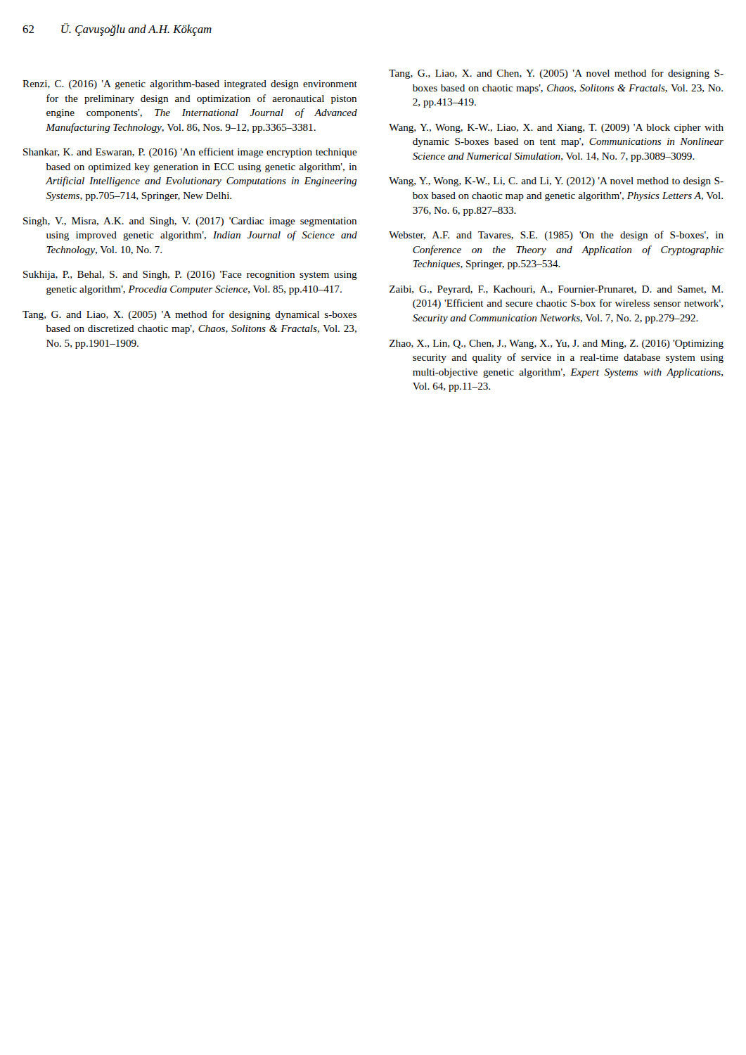62 Ü. Çavuşoğlu and A.H. Kökçam
Renzi, C. (2016) 'A genetic algorithm-based integrated design environment for the preliminary design and optimization of aeronautical piston engine components', The International Journal of Advanced Manufacturing Technology, Vol. 86, Nos. 9–12, pp.3365–3381.
Shankar, K. and Eswaran, P. (2016) 'An efficient image encryption technique based on optimized key generation in ECC using genetic algorithm', in Artificial Intelligence and Evolutionary Computations in Engineering Systems, pp.705–714, Springer, New Delhi.
Singh, V., Misra, A.K. and Singh, V. (2017) 'Cardiac image segmentation using improved genetic algorithm', Indian Journal of Science and Technology, Vol. 10, No. 7.
Sukhija, P., Behal, S. and Singh, P. (2016) 'Face recognition system using genetic algorithm', Procedia Computer Science, Vol. 85, pp.410–417.
Tang, G. and Liao, X. (2005) 'A method for designing dynamical s-boxes based on discretized chaotic map', Chaos, Solitons & Fractals, Vol. 23, No. 5, pp.1901–1909.
Tang, G., Liao, X. and Chen, Y. (2005) 'A novel method for designing S-boxes based on chaotic maps', Chaos, Solitons & Fractals, Vol. 23, No. 2, pp.413–419.
Wang, Y., Wong, K-W., Liao, X. and Xiang, T. (2009) 'A block cipher with dynamic S-boxes based on tent map', Communications in Nonlinear Science and Numerical Simulation, Vol. 14, No. 7, pp.3089–3099.
Wang, Y., Wong, K-W., Li, C. and Li, Y. (2012) 'A novel method to design S-box based on chaotic map and genetic algorithm', Physics Letters A, Vol. 376, No. 6, pp.827–833.
Webster, A.F. and Tavares, S.E. (1985) 'On the design of S-boxes', in Conference on the Theory and Application of Cryptographic Techniques, Springer, pp.523–534.
Zaibi, G., Peyrard, F., Kachouri, A., Fournier-Prunaret, D. and Samet, M. (2014) 'Efficient and secure chaotic S-box for wireless sensor network', Security and Communication Networks, Vol. 7, No. 2, pp.279–292.
Zhao, X., Lin, Q., Chen, J., Wang, X., Yu, J. and Ming, Z. (2016) 'Optimizing security and quality of service in a real-time database system using multi-objective genetic algorithm', Expert Systems with Applications, Vol. 64, pp.11–23.